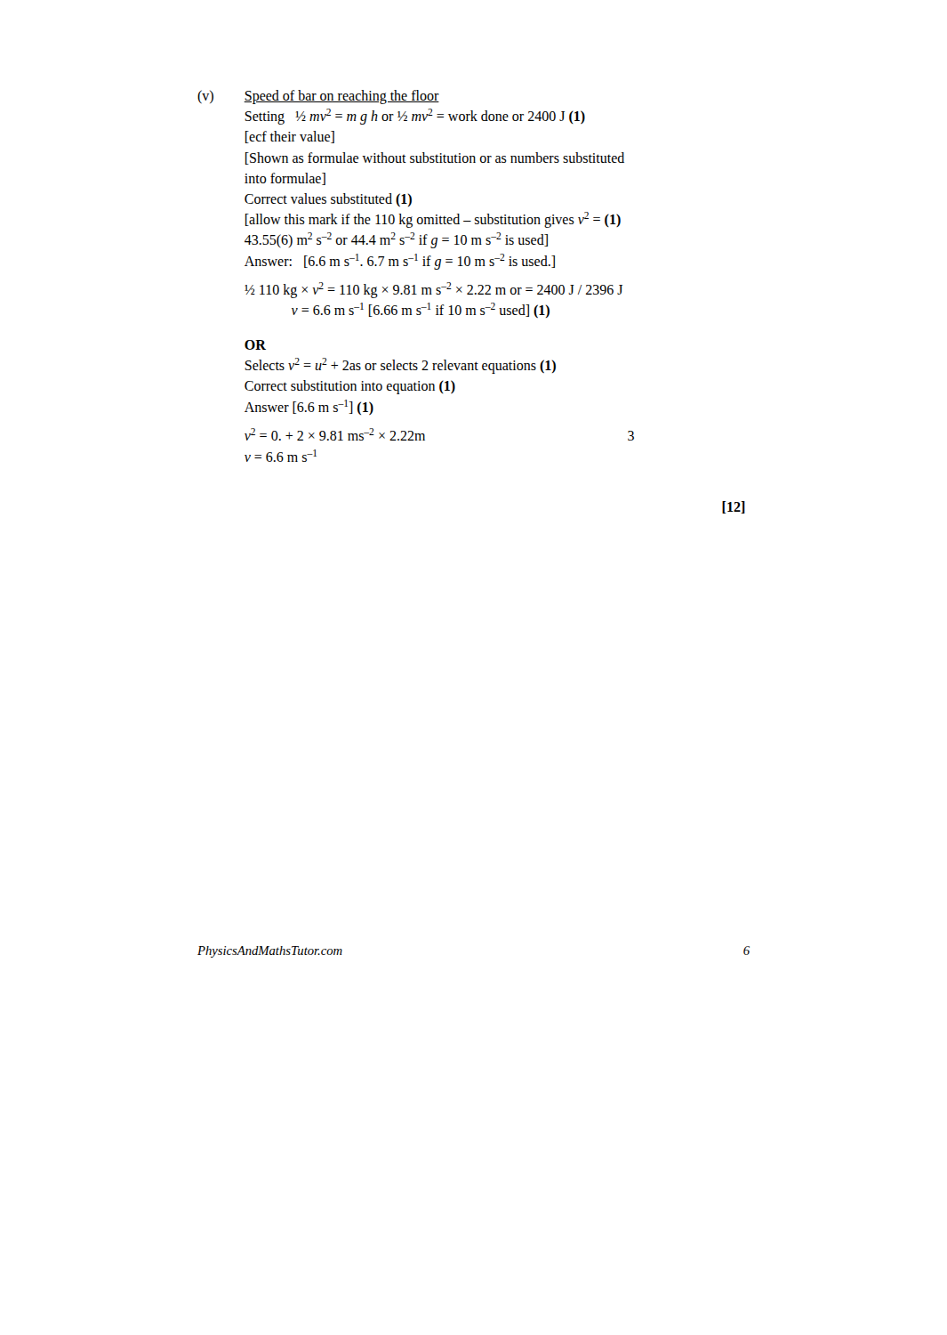(v)
Speed of bar on reaching the floor
Setting ½ mv2 = m g h or ½ mv2 = work done or 2400 J (1)
[ecf their value]
[Shown as formulae without substitution or as numbers substituted
into formulae]
Correct values substituted (1)
[allow this mark if the 110 kg omitted – substitution gives v2 = (1)
43.55(6) m2 s–2 or 44.4 m2 s–2 if g = 10 m s–2 is used]
Answer: [6.6 m s–1. 6.7 m s–1 if g = 10 m s–2 is used.]
½ 110 kg × v2 = 110 kg × 9.81 m s–2 × 2.22 m or = 2400 J / 2396 J
v = 6.6 m s–1 [6.66 m s–1 if 10 m s–2 used] (1)
OR
Selects v2 = u2 + 2as or selects 2 relevant equations (1)
Correct substitution into equation (1)
Answer [6.6 m s–1] (1)
v2 = 0. + 2 × 9.81 ms–2 × 2.22m
3
v = 6.6 m s–1
[12]
PhysicsAndMathsTutor.com 6